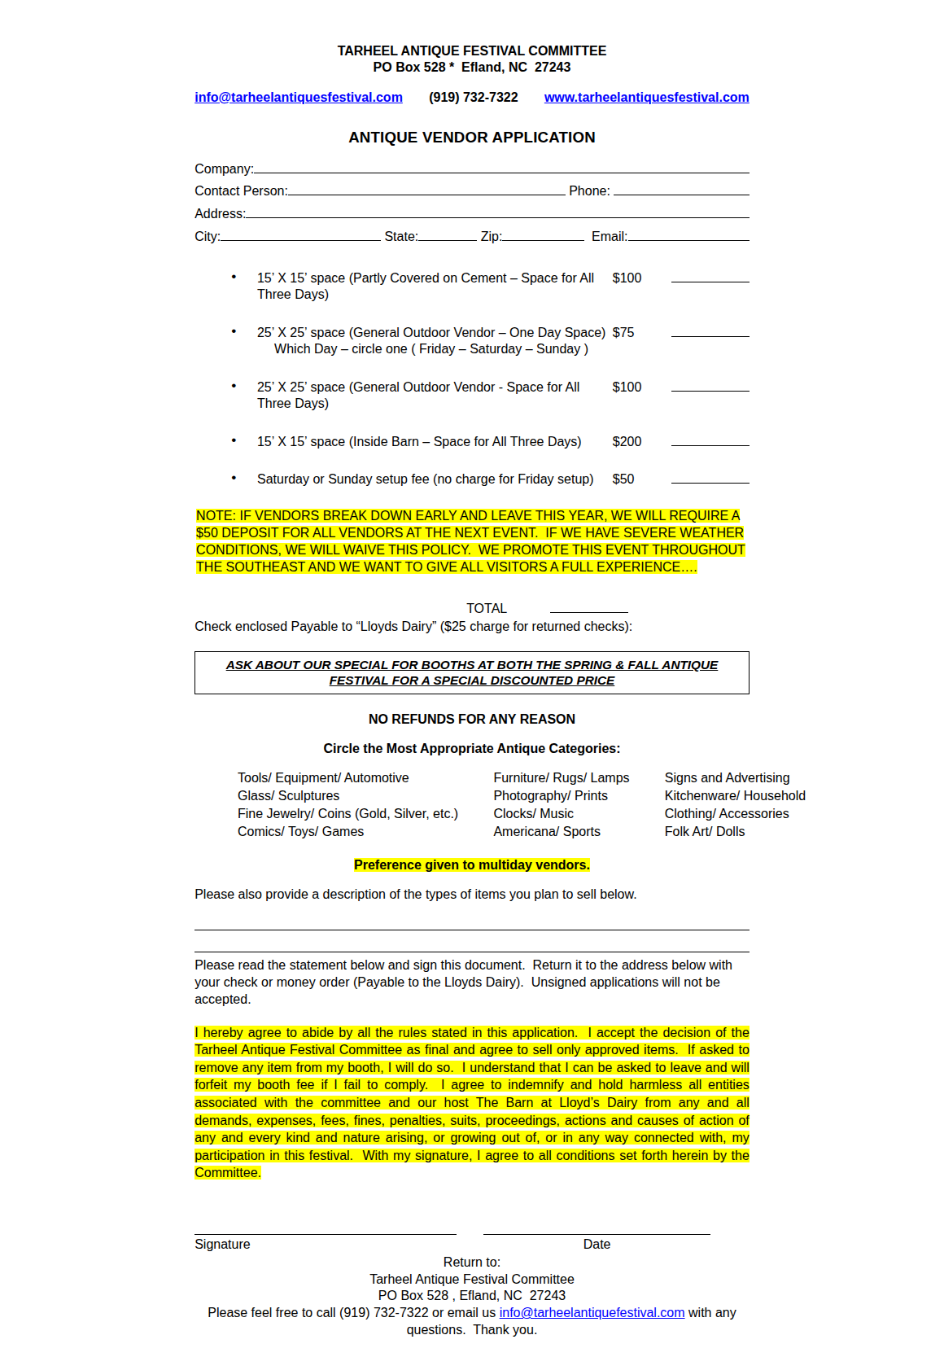TARHEEL ANTIQUE FESTIVAL COMMITTEE
PO Box 528 * Efland, NC 27243
info@tarheelantiquesfestival.com (919) 732-7322 www.tarheelantiquesfestival.com
ANTIQUE VENDOR APPLICATION
Company:
Contact Person: Phone:
Address:
City: State: Zip: Email:
15’ X 15’ space (Partly Covered on Cement – Space for All Three Days) $100
25’ X 25’ space (General Outdoor Vendor – One Day Space) $75
Which Day – circle one ( Friday – Saturday – Sunday )
25’ X 25’ space (General Outdoor Vendor - Space for All Three Days) $100
15’ X 15’ space (Inside Barn – Space for All Three Days) $200
Saturday or Sunday setup fee (no charge for Friday setup) $50
NOTE: IF VENDORS BREAK DOWN EARLY AND LEAVE THIS YEAR, WE WILL REQUIRE A $50 DEPOSIT FOR ALL VENDORS AT THE NEXT EVENT. IF WE HAVE SEVERE WEATHER CONDITIONS, WE WILL WAIVE THIS POLICY. WE PROMOTE THIS EVENT THROUGHOUT THE SOUTHEAST AND WE WANT TO GIVE ALL VISITORS A FULL EXPERIENCE….
TOTAL
Check enclosed Payable to “Lloyds Dairy” ($25 charge for returned checks):
ASK ABOUT OUR SPECIAL FOR BOOTHS AT BOTH THE SPRING & FALL ANTIQUE FESTIVAL FOR A SPECIAL DISCOUNTED PRICE
NO REFUNDS FOR ANY REASON
Circle the Most Appropriate Antique Categories:
| Tools/ Equipment/ Automotive | Furniture/ Rugs/ Lamps | Signs and Advertising |
| Glass/ Sculptures | Photography/ Prints | Kitchenware/ Household |
| Fine Jewelry/ Coins (Gold, Silver, etc.) | Clocks/ Music | Clothing/ Accessories |
| Comics/ Toys/ Games | Americana/ Sports | Folk Art/ Dolls |
Preference given to multiday vendors.
Please also provide a description of the types of items you plan to sell below.
Please read the statement below and sign this document. Return it to the address below with your check or money order (Payable to the Lloyds Dairy). Unsigned applications will not be accepted.
I hereby agree to abide by all the rules stated in this application. I accept the decision of the Tarheel Antique Festival Committee as final and agree to sell only approved items. If asked to remove any item from my booth, I will do so. I understand that I can be asked to leave and will forfeit my booth fee if I fail to comply. I agree to indemnify and hold harmless all entities associated with the committee and our host The Barn at Lloyd’s Dairy from any and all demands, expenses, fees, fines, penalties, suits, proceedings, actions and causes of action of any and every kind and nature arising, or growing out of, or in any way connected with, my participation in this festival. With my signature, I agree to all conditions set forth herein by the Committee.
Signature
Date
Return to:
Tarheel Antique Festival Committee
PO Box 528 , Efland, NC 27243
Please feel free to call (919) 732-7322 or email us info@tarheelantiquefestival.com with any questions. Thank you.